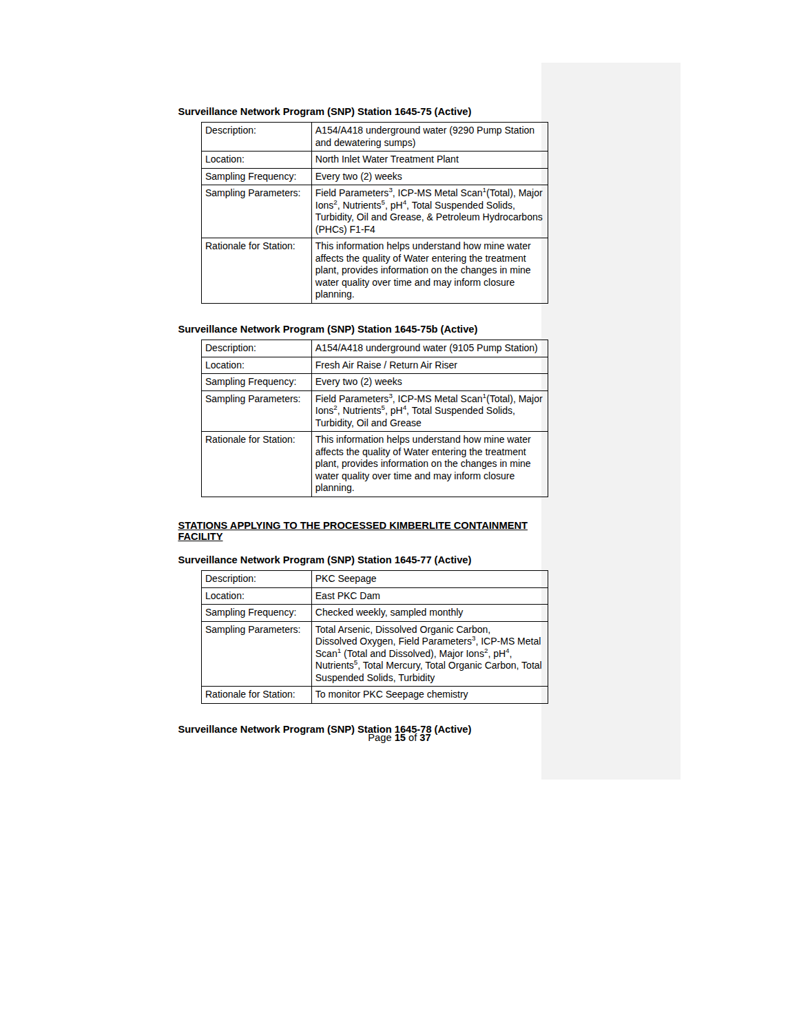Surveillance Network Program (SNP) Station 1645-75 (Active)
| Description: | A154/A418 underground water (9290 Pump Station and dewatering sumps) |
| Location: | North Inlet Water Treatment Plant |
| Sampling Frequency: | Every two (2) weeks |
| Sampling Parameters: | Field Parameters 3 , ICP-MS Metal Scan 1 (Total), Major Ions 2 , Nutrients 5 , pH 4 , Total Suspended Solids, Turbidity, Oil and Grease, & Petroleum Hydrocarbons (PHCs) F1-F4 |
| Rationale for Station: | This information helps understand how mine water affects the quality of Water entering the treatment plant, provides information on the changes in mine water quality over time and may inform closure planning. |
Surveillance Network Program (SNP) Station 1645-75b (Active)
| Description: | A154/A418 underground water (9105 Pump Station) |
| Location: | Fresh Air Raise / Return Air Riser |
| Sampling Frequency: | Every two (2) weeks |
| Sampling Parameters: | Field Parameters 3 , ICP-MS Metal Scan 1 (Total), Major Ions 2 , Nutrients 5 , pH 4 , Total Suspended Solids, Turbidity, Oil and Grease |
| Rationale for Station: | This information helps understand how mine water affects the quality of Water entering the treatment plant, provides information on the changes in mine water quality over time and may inform closure planning. |
STATIONS APPLYING TO THE PROCESSED KIMBERLITE CONTAINMENT FACILITY
Surveillance Network Program (SNP) Station 1645-77 (Active)
| Description: | PKC Seepage |
| Location: | East PKC Dam |
| Sampling Frequency: | Checked weekly, sampled monthly |
| Sampling Parameters: | Total Arsenic, Dissolved Organic Carbon, Dissolved Oxygen, Field Parameters 3 , ICP-MS Metal Scan 1 (Total and Dissolved), Major Ions 2 , pH 4 , Nutrients 5 , Total Mercury, Total Organic Carbon, Total Suspended Solids, Turbidity |
| Rationale for Station: | To monitor PKC Seepage chemistry |
Surveillance Network Program (SNP) Station 1645-78 (Active)
Page 15 of 37